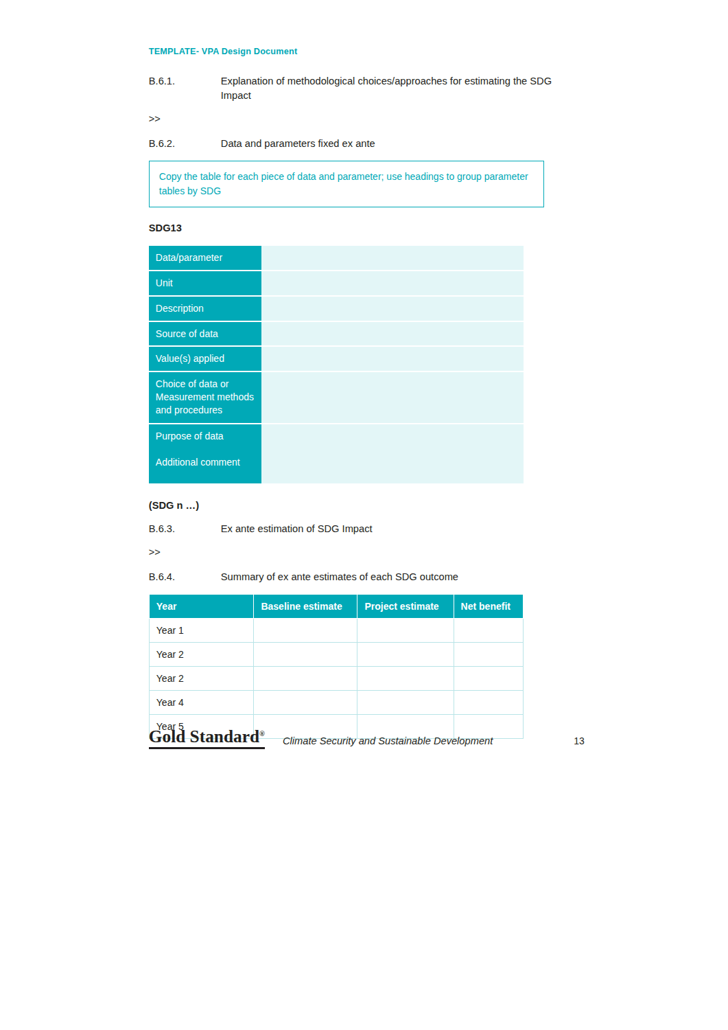TEMPLATE- VPA Design Document
B.6.1.
Explanation of methodological choices/approaches for estimating the SDG Impact
>>
B.6.2.
Data and parameters fixed ex ante
Copy the table for each piece of data and parameter; use headings to group parameter tables by SDG
SDG13
| Data/parameter | |
| Unit | |
| Description | |
| Source of data | |
| Value(s) applied | |
| Choice of data or Measurement methods and procedures | |
| Purpose of data Additional comment | |
(SDG n …)
B.6.3.
Ex ante estimation of SDG Impact
>>
B.6.4.
Summary of ex ante estimates of each SDG outcome
| Year | Baseline estimate | Project estimate | Net benefit |
| --- | --- | --- | --- |
| Year 1 | | | |
| Year 2 | | | |
| Year 2 | | | |
| Year 4 | | | |
| Year 5 | | | |
Gold Standard®
Climate Security and Sustainable Development
13